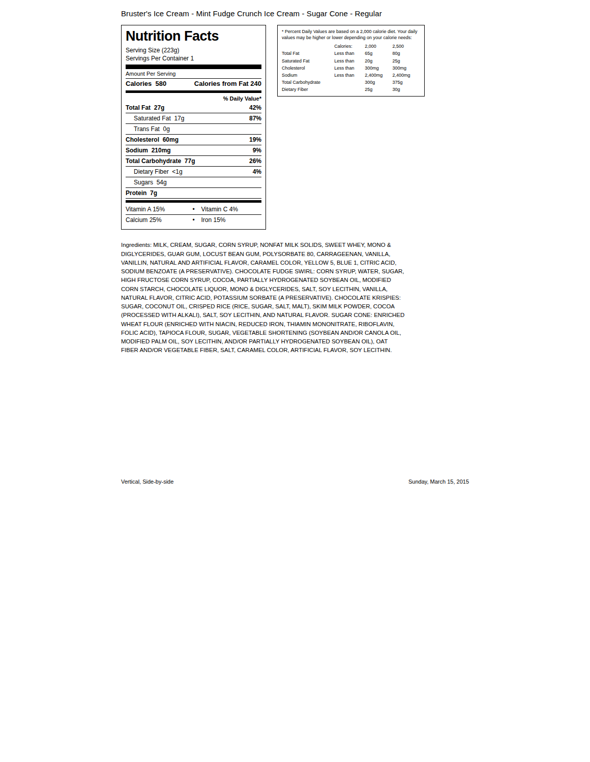Bruster's Ice Cream - Mint Fudge Crunch Ice Cream - Sugar Cone - Regular
Nutrition Facts
Serving Size (223g)
Servings Per Container 1
Amount Per Serving
Calories 580 Calories from Fat 240
% Daily Value*
| Total Fat 27g | 42% |
| Saturated Fat 17g | 87% |
| Trans Fat 0g | |
| Cholesterol 60mg | 19% |
| Sodium 210mg | 9% |
| Total Carbohydrate 77g | 26% |
| Dietary Fiber <1g | 4% |
| Sugars 54g | |
| Protein 7g | |
Vitamin A 15%
•
Vitamin C 4%
Calcium 25%
•
Iron 15%
* Percent Daily Values are based on a 2,000 calorie diet. Your daily values may be higher or lower depending on your calorie needs:
| | Calories: | 2,000 | 2,500 |
| --- | --- | --- | --- |
| Total Fat | Less than | 65g | 80g |
| Saturated Fat | Less than | 20g | 25g |
| Cholesterol | Less than | 300mg | 300mg |
| Sodium | Less than | 2,400mg | 2,400mg |
| Total Carbohydrate | | 300g | 375g |
| Dietary Fiber | | 25g | 30g |
Ingredients: MILK, CREAM, SUGAR, CORN SYRUP, NONFAT MILK SOLIDS, SWEET WHEY, MONO & DIGLYCERIDES, GUAR GUM, LOCUST BEAN GUM, POLYSORBATE 80, CARRAGEENAN, VANILLA, VANILLIN, NATURAL AND ARTIFICIAL FLAVOR, CARAMEL COLOR, YELLOW 5, BLUE 1, CITRIC ACID, SODIUM BENZOATE (A PRESERVATIVE). CHOCOLATE FUDGE SWIRL: CORN SYRUP, WATER, SUGAR, HIGH FRUCTOSE CORN SYRUP, COCOA, PARTIALLY HYDROGENATED SOYBEAN OIL, MODIFIED CORN STARCH, CHOCOLATE LIQUOR, MONO & DIGLYCERIDES, SALT, SOY LECITHIN, VANILLA, NATURAL FLAVOR, CITRIC ACID, POTASSIUM SORBATE (A PRESERVATIVE). CHOCOLATE KRISPIES: SUGAR, COCONUT OIL, CRISPED RICE (RICE, SUGAR, SALT, MALT), SKIM MILK POWDER, COCOA (PROCESSED WITH ALKALI), SALT, SOY LECITHIN, AND NATURAL FLAVOR. SUGAR CONE: ENRICHED WHEAT FLOUR (ENRICHED WITH NIACIN, REDUCED IRON, THIAMIN MONONITRATE, RIBOFLAVIN, FOLIC ACID), TAPIOCA FLOUR, SUGAR, VEGETABLE SHORTENING (SOYBEAN AND/OR CANOLA OIL, MODIFIED PALM OIL, SOY LECITHIN, AND/OR PARTIALLY HYDROGENATED SOYBEAN OIL), OAT FIBER AND/OR VEGETABLE FIBER, SALT, CARAMEL COLOR, ARTIFICIAL FLAVOR, SOY LECITHIN.
Vertical, Side-by-side
Sunday, March 15, 2015